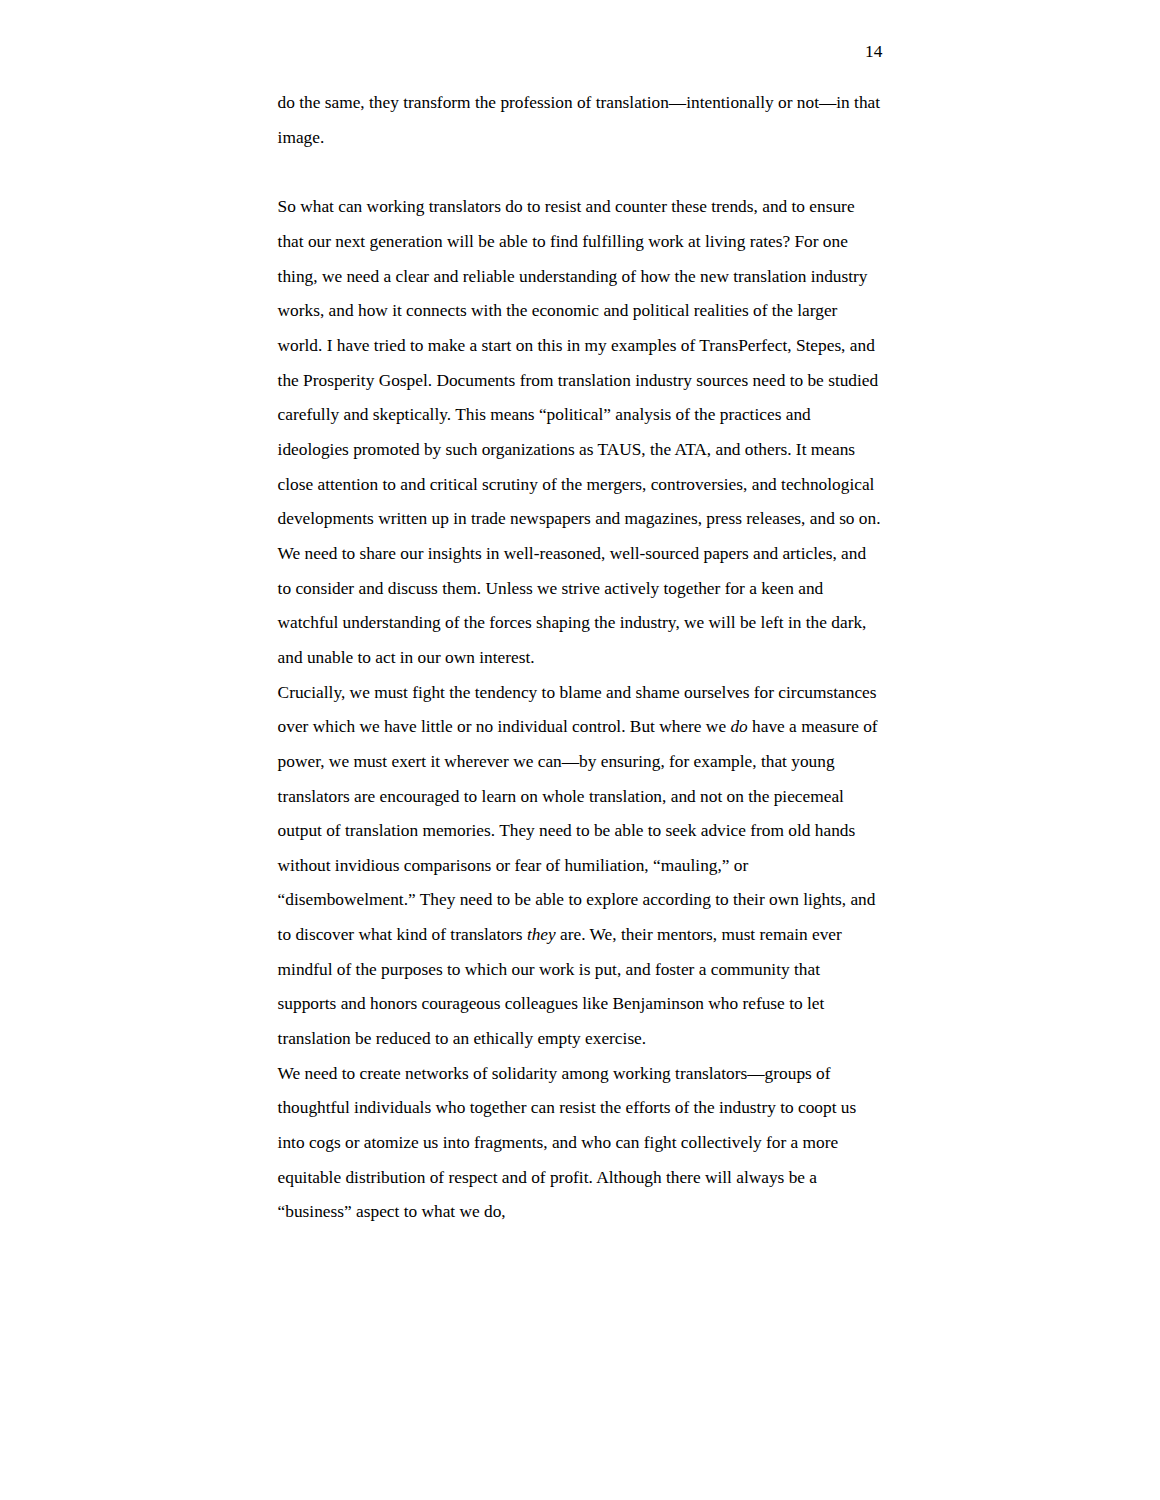14
do the same, they transform the profession of translation—intentionally or not—in that image.
So what can working translators do to resist and counter these trends, and to ensure that our next generation will be able to find fulfilling work at living rates? For one thing, we need a clear and reliable understanding of how the new translation industry works, and how it connects with the economic and political realities of the larger world. I have tried to make a start on this in my examples of TransPerfect, Stepes, and the Prosperity Gospel. Documents from translation industry sources need to be studied carefully and skeptically. This means “political” analysis of the practices and ideologies promoted by such organizations as TAUS, the ATA, and others. It means close attention to and critical scrutiny of the mergers, controversies, and technological developments written up in trade newspapers and magazines, press releases, and so on. We need to share our insights in well-reasoned, well-sourced papers and articles, and to consider and discuss them. Unless we strive actively together for a keen and watchful understanding of the forces shaping the industry, we will be left in the dark, and unable to act in our own interest.
Crucially, we must fight the tendency to blame and shame ourselves for circumstances over which we have little or no individual control. But where we do have a measure of power, we must exert it wherever we can—by ensuring, for example, that young translators are encouraged to learn on whole translation, and not on the piecemeal output of translation memories. They need to be able to seek advice from old hands without invidious comparisons or fear of humiliation, “mauling,” or “disembowelment.” They need to be able to explore according to their own lights, and to discover what kind of translators they are. We, their mentors, must remain ever mindful of the purposes to which our work is put, and foster a community that supports and honors courageous colleagues like Benjaminson who refuse to let translation be reduced to an ethically empty exercise.
We need to create networks of solidarity among working translators—groups of thoughtful individuals who together can resist the efforts of the industry to coopt us into cogs or atomize us into fragments, and who can fight collectively for a more equitable distribution of respect and of profit. Although there will always be a “business” aspect to what we do,